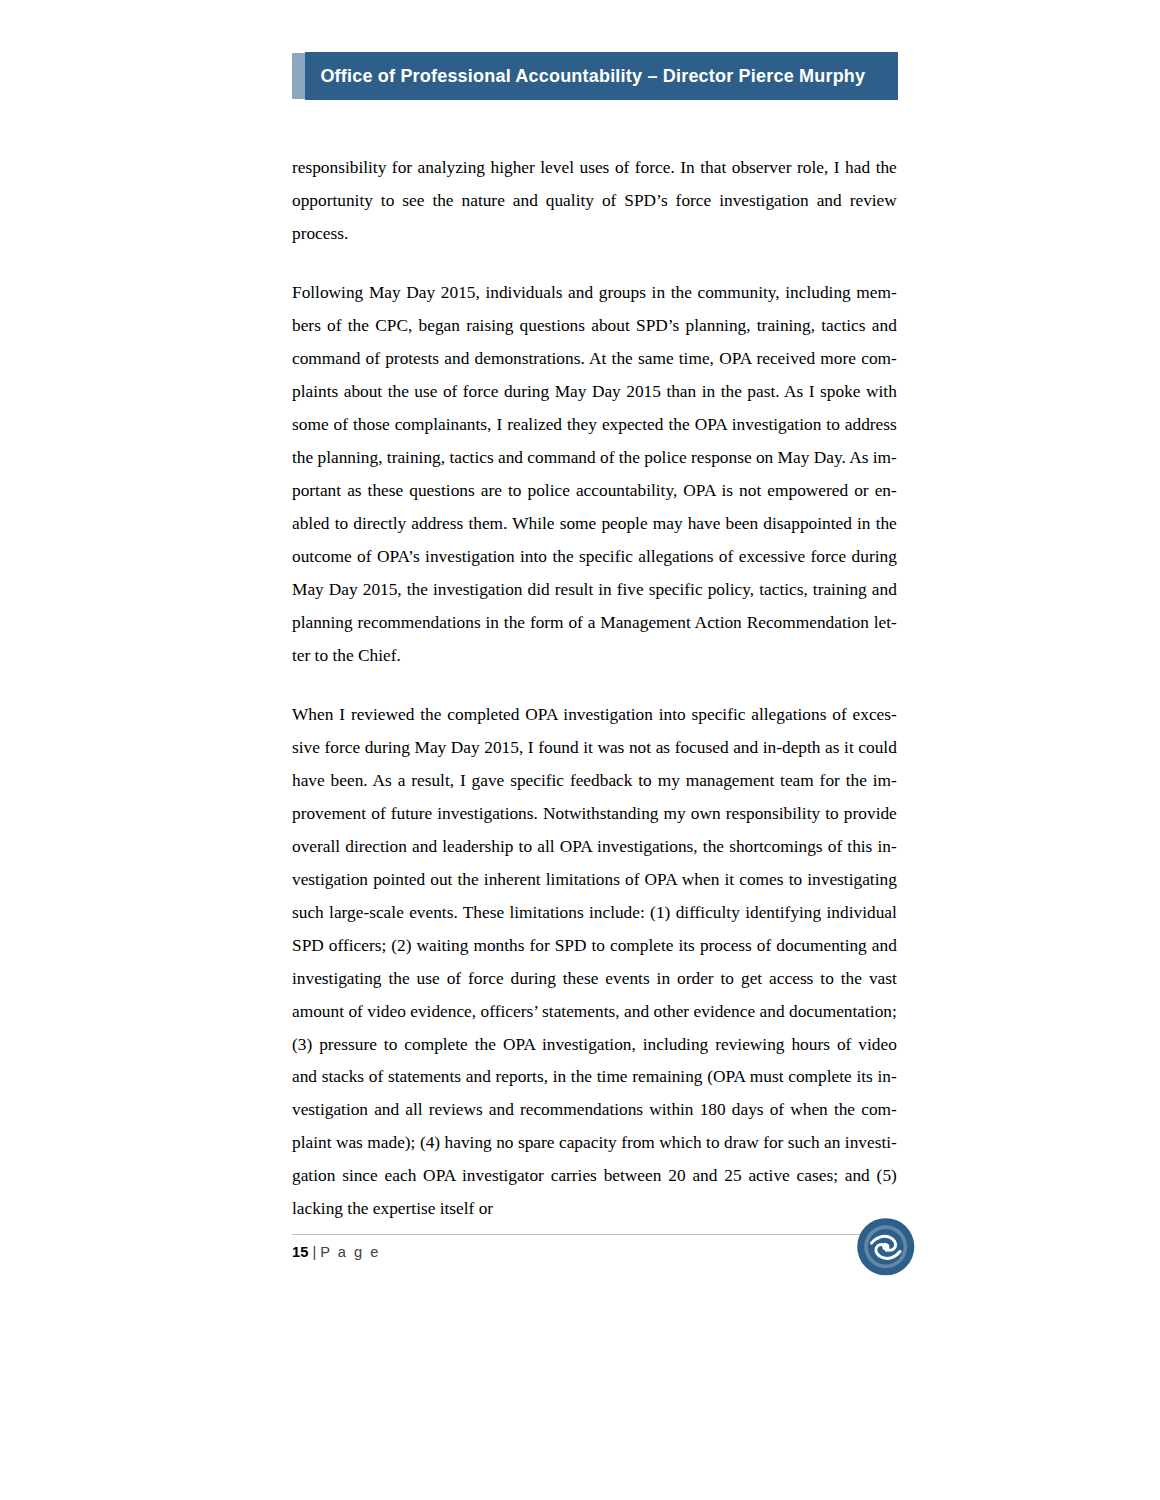Office of Professional Accountability – Director Pierce Murphy
responsibility for analyzing higher level uses of force. In that observer role, I had the opportunity to see the nature and quality of SPD’s force investigation and review process.
Following May Day 2015, individuals and groups in the community, including members of the CPC, began raising questions about SPD’s planning, training, tactics and command of protests and demonstrations. At the same time, OPA received more complaints about the use of force during May Day 2015 than in the past. As I spoke with some of those complainants, I realized they expected the OPA investigation to address the planning, training, tactics and command of the police response on May Day. As important as these questions are to police accountability, OPA is not empowered or enabled to directly address them. While some people may have been disappointed in the outcome of OPA’s investigation into the specific allegations of excessive force during May Day 2015, the investigation did result in five specific policy, tactics, training and planning recommendations in the form of a Management Action Recommendation letter to the Chief.
When I reviewed the completed OPA investigation into specific allegations of excessive force during May Day 2015, I found it was not as focused and in-depth as it could have been. As a result, I gave specific feedback to my management team for the improvement of future investigations. Notwithstanding my own responsibility to provide overall direction and leadership to all OPA investigations, the shortcomings of this investigation pointed out the inherent limitations of OPA when it comes to investigating such large-scale events. These limitations include: (1) difficulty identifying individual SPD officers; (2) waiting months for SPD to complete its process of documenting and investigating the use of force during these events in order to get access to the vast amount of video evidence, officers’ statements, and other evidence and documentation; (3) pressure to complete the OPA investigation, including reviewing hours of video and stacks of statements and reports, in the time remaining (OPA must complete its investigation and all reviews and recommendations within 180 days of when the complaint was made); (4) having no spare capacity from which to draw for such an investigation since each OPA investigator carries between 20 and 25 active cases; and (5) lacking the expertise itself or
15 | P a g e